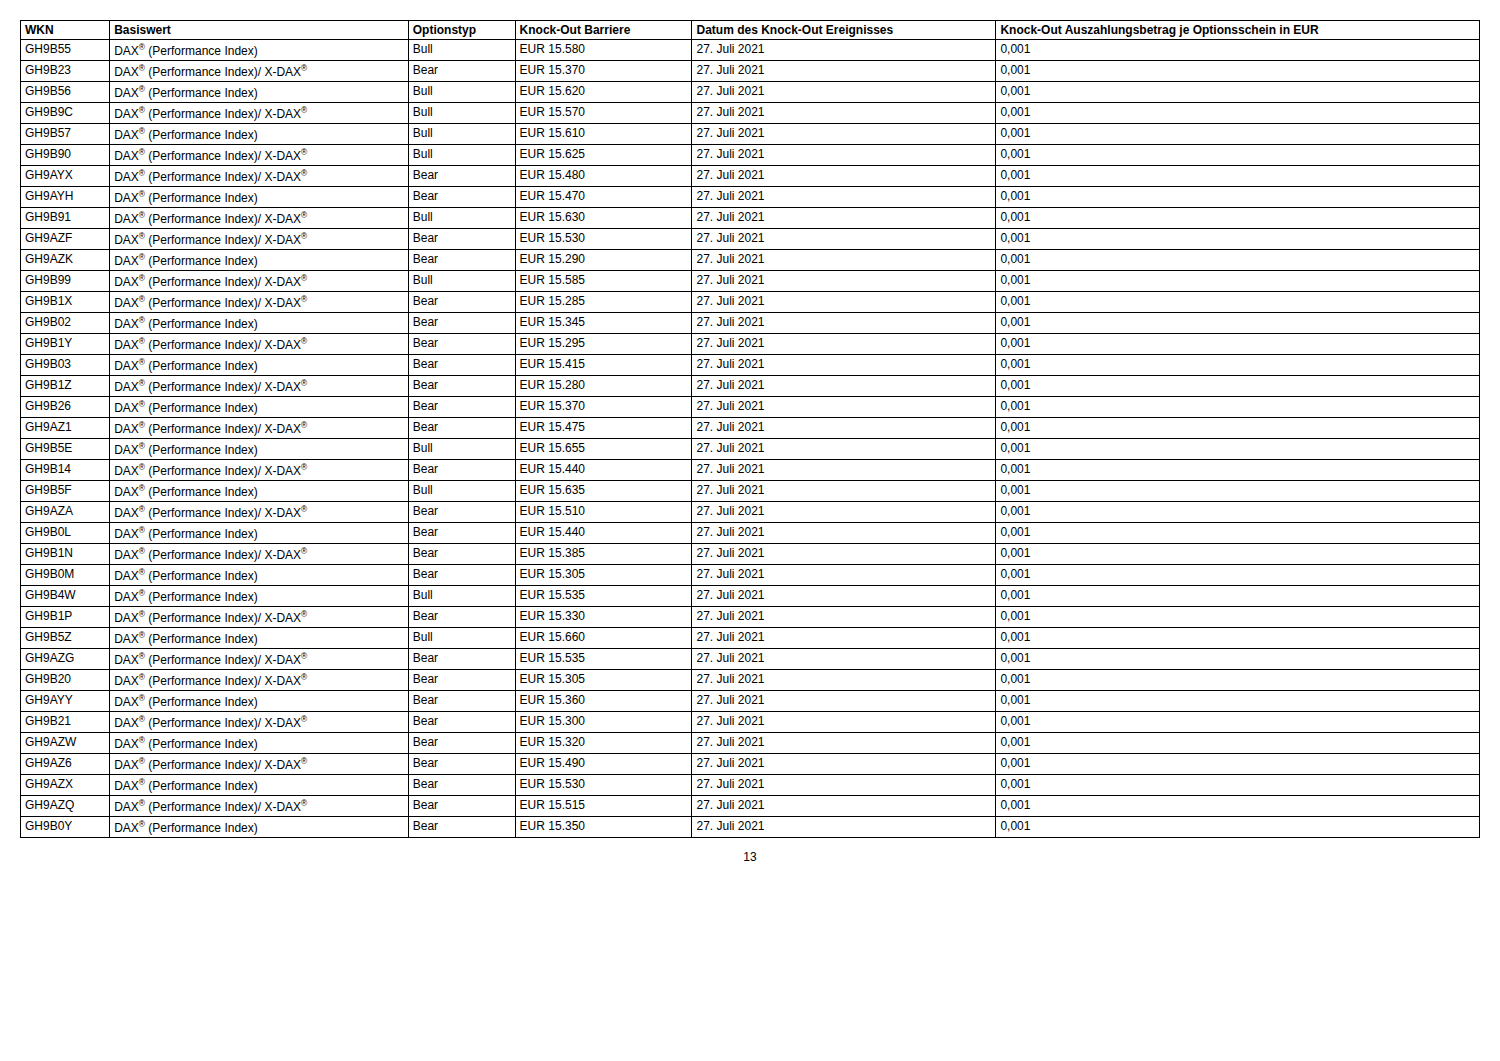| WKN | Basiswert | Optionstyp | Knock-Out Barriere | Datum des Knock-Out Ereignisses | Knock-Out Auszahlungsbetrag je Optionsschein in EUR |
| --- | --- | --- | --- | --- | --- |
| GH9B55 | DAX ® (Performance Index) | Bull | EUR 15.580 | 27. Juli 2021 | 0,001 |
| GH9B23 | DAX ® (Performance Index)/ X-DAX ® | Bear | EUR 15.370 | 27. Juli 2021 | 0,001 |
| GH9B56 | DAX ® (Performance Index) | Bull | EUR 15.620 | 27. Juli 2021 | 0,001 |
| GH9B9C | DAX ® (Performance Index)/ X-DAX ® | Bull | EUR 15.570 | 27. Juli 2021 | 0,001 |
| GH9B57 | DAX ® (Performance Index) | Bull | EUR 15.610 | 27. Juli 2021 | 0,001 |
| GH9B90 | DAX ® (Performance Index)/ X-DAX ® | Bull | EUR 15.625 | 27. Juli 2021 | 0,001 |
| GH9AYX | DAX ® (Performance Index)/ X-DAX ® | Bear | EUR 15.480 | 27. Juli 2021 | 0,001 |
| GH9AYH | DAX ® (Performance Index) | Bear | EUR 15.470 | 27. Juli 2021 | 0,001 |
| GH9B91 | DAX ® (Performance Index)/ X-DAX ® | Bull | EUR 15.630 | 27. Juli 2021 | 0,001 |
| GH9AZF | DAX ® (Performance Index)/ X-DAX ® | Bear | EUR 15.530 | 27. Juli 2021 | 0,001 |
| GH9AZK | DAX ® (Performance Index) | Bear | EUR 15.290 | 27. Juli 2021 | 0,001 |
| GH9B99 | DAX ® (Performance Index)/ X-DAX ® | Bull | EUR 15.585 | 27. Juli 2021 | 0,001 |
| GH9B1X | DAX ® (Performance Index)/ X-DAX ® | Bear | EUR 15.285 | 27. Juli 2021 | 0,001 |
| GH9B02 | DAX ® (Performance Index) | Bear | EUR 15.345 | 27. Juli 2021 | 0,001 |
| GH9B1Y | DAX ® (Performance Index)/ X-DAX ® | Bear | EUR 15.295 | 27. Juli 2021 | 0,001 |
| GH9B03 | DAX ® (Performance Index) | Bear | EUR 15.415 | 27. Juli 2021 | 0,001 |
| GH9B1Z | DAX ® (Performance Index)/ X-DAX ® | Bear | EUR 15.280 | 27. Juli 2021 | 0,001 |
| GH9B26 | DAX ® (Performance Index) | Bear | EUR 15.370 | 27. Juli 2021 | 0,001 |
| GH9AZ1 | DAX ® (Performance Index)/ X-DAX ® | Bear | EUR 15.475 | 27. Juli 2021 | 0,001 |
| GH9B5E | DAX ® (Performance Index) | Bull | EUR 15.655 | 27. Juli 2021 | 0,001 |
| GH9B14 | DAX ® (Performance Index)/ X-DAX ® | Bear | EUR 15.440 | 27. Juli 2021 | 0,001 |
| GH9B5F | DAX ® (Performance Index) | Bull | EUR 15.635 | 27. Juli 2021 | 0,001 |
| GH9AZA | DAX ® (Performance Index)/ X-DAX ® | Bear | EUR 15.510 | 27. Juli 2021 | 0,001 |
| GH9B0L | DAX ® (Performance Index) | Bear | EUR 15.440 | 27. Juli 2021 | 0,001 |
| GH9B1N | DAX ® (Performance Index)/ X-DAX ® | Bear | EUR 15.385 | 27. Juli 2021 | 0,001 |
| GH9B0M | DAX ® (Performance Index) | Bear | EUR 15.305 | 27. Juli 2021 | 0,001 |
| GH9B4W | DAX ® (Performance Index) | Bull | EUR 15.535 | 27. Juli 2021 | 0,001 |
| GH9B1P | DAX ® (Performance Index)/ X-DAX ® | Bear | EUR 15.330 | 27. Juli 2021 | 0,001 |
| GH9B5Z | DAX ® (Performance Index) | Bull | EUR 15.660 | 27. Juli 2021 | 0,001 |
| GH9AZG | DAX ® (Performance Index)/ X-DAX ® | Bear | EUR 15.535 | 27. Juli 2021 | 0,001 |
| GH9B20 | DAX ® (Performance Index)/ X-DAX ® | Bear | EUR 15.305 | 27. Juli 2021 | 0,001 |
| GH9AYY | DAX ® (Performance Index) | Bear | EUR 15.360 | 27. Juli 2021 | 0,001 |
| GH9B21 | DAX ® (Performance Index)/ X-DAX ® | Bear | EUR 15.300 | 27. Juli 2021 | 0,001 |
| GH9AZW | DAX ® (Performance Index) | Bear | EUR 15.320 | 27. Juli 2021 | 0,001 |
| GH9AZ6 | DAX ® (Performance Index)/ X-DAX ® | Bear | EUR 15.490 | 27. Juli 2021 | 0,001 |
| GH9AZX | DAX ® (Performance Index) | Bear | EUR 15.530 | 27. Juli 2021 | 0,001 |
| GH9AZQ | DAX ® (Performance Index)/ X-DAX ® | Bear | EUR 15.515 | 27. Juli 2021 | 0,001 |
| GH9B0Y | DAX ® (Performance Index) | Bear | EUR 15.350 | 27. Juli 2021 | 0,001 |
13